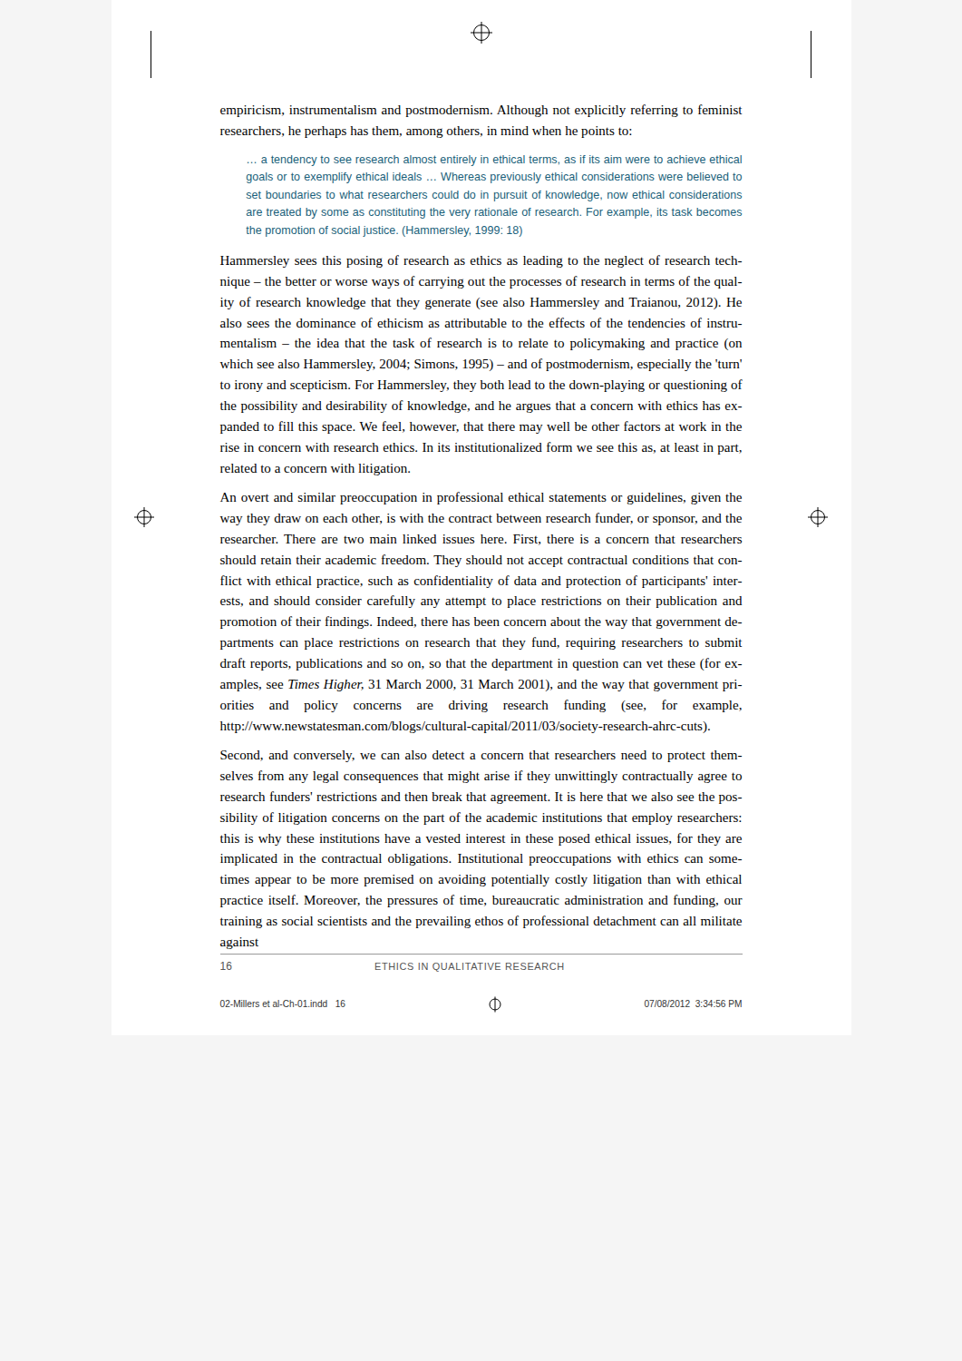empiricism, instrumentalism and postmodernism. Although not explicitly referring to feminist researchers, he perhaps has them, among others, in mind when he points to:
… a tendency to see research almost entirely in ethical terms, as if its aim were to achieve ethical goals or to exemplify ethical ideals … Whereas previously ethical considerations were believed to set boundaries to what researchers could do in pursuit of knowledge, now ethical considerations are treated by some as constituting the very rationale of research. For example, its task becomes the promotion of social justice. (Hammersley, 1999: 18)
Hammersley sees this posing of research as ethics as leading to the neglect of research technique – the better or worse ways of carrying out the processes of research in terms of the quality of research knowledge that they generate (see also Hammersley and Traianou, 2012). He also sees the dominance of ethicism as attributable to the effects of the tendencies of instrumentalism – the idea that the task of research is to relate to policymaking and practice (on which see also Hammersley, 2004; Simons, 1995) – and of postmodernism, especially the 'turn' to irony and scepticism. For Hammersley, they both lead to the down-playing or questioning of the possibility and desirability of knowledge, and he argues that a concern with ethics has expanded to fill this space. We feel, however, that there may well be other factors at work in the rise in concern with research ethics. In its institutionalized form we see this as, at least in part, related to a concern with litigation.
An overt and similar preoccupation in professional ethical statements or guidelines, given the way they draw on each other, is with the contract between research funder, or sponsor, and the researcher. There are two main linked issues here. First, there is a concern that researchers should retain their academic freedom. They should not accept contractual conditions that conflict with ethical practice, such as confidentiality of data and protection of participants' interests, and should consider carefully any attempt to place restrictions on their publication and promotion of their findings. Indeed, there has been concern about the way that government departments can place restrictions on research that they fund, requiring researchers to submit draft reports, publications and so on, so that the department in question can vet these (for examples, see Times Higher, 31 March 2000, 31 March 2001), and the way that government priorities and policy concerns are driving research funding (see, for example, http://www.newstatesman.com/blogs/cultural-capital/2011/03/society-research-ahrc-cuts).
Second, and conversely, we can also detect a concern that researchers need to protect themselves from any legal consequences that might arise if they unwittingly contractually agree to research funders' restrictions and then break that agreement. It is here that we also see the possibility of litigation concerns on the part of the academic institutions that employ researchers: this is why these institutions have a vested interest in these posed ethical issues, for they are implicated in the contractual obligations. Institutional preoccupations with ethics can sometimes appear to be more premised on avoiding potentially costly litigation than with ethical practice itself. Moreover, the pressures of time, bureaucratic administration and funding, our training as social scientists and the prevailing ethos of professional detachment can all militate against
16 Ethics in Qualitative Research
02-Millers et al-Ch-01.indd 16 07/08/2012 3:34:56 PM